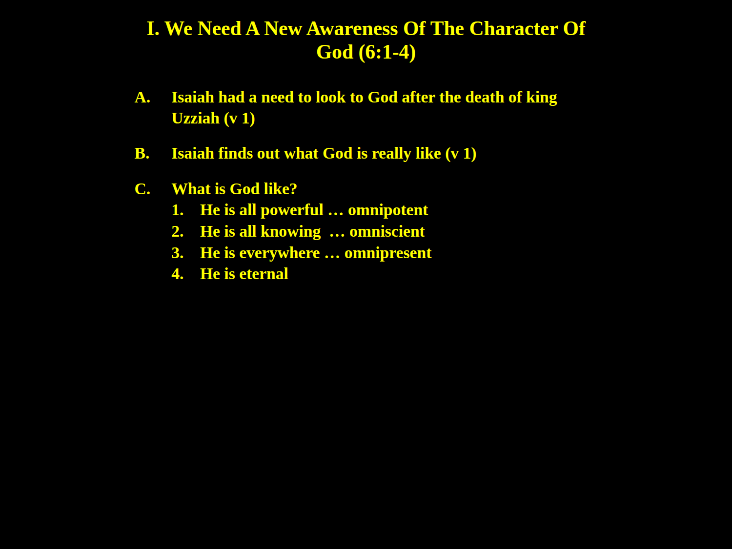I. We Need A New Awareness Of The Character Of God (6:1-4)
A. Isaiah had a need to look to God after the death of king Uzziah (v 1)
B. Isaiah finds out what God is really like (v 1)
C. What is God like?
1. He is all powerful … omnipotent
2. He is all knowing … omniscient
3. He is everywhere … omnipresent
4. He is eternal